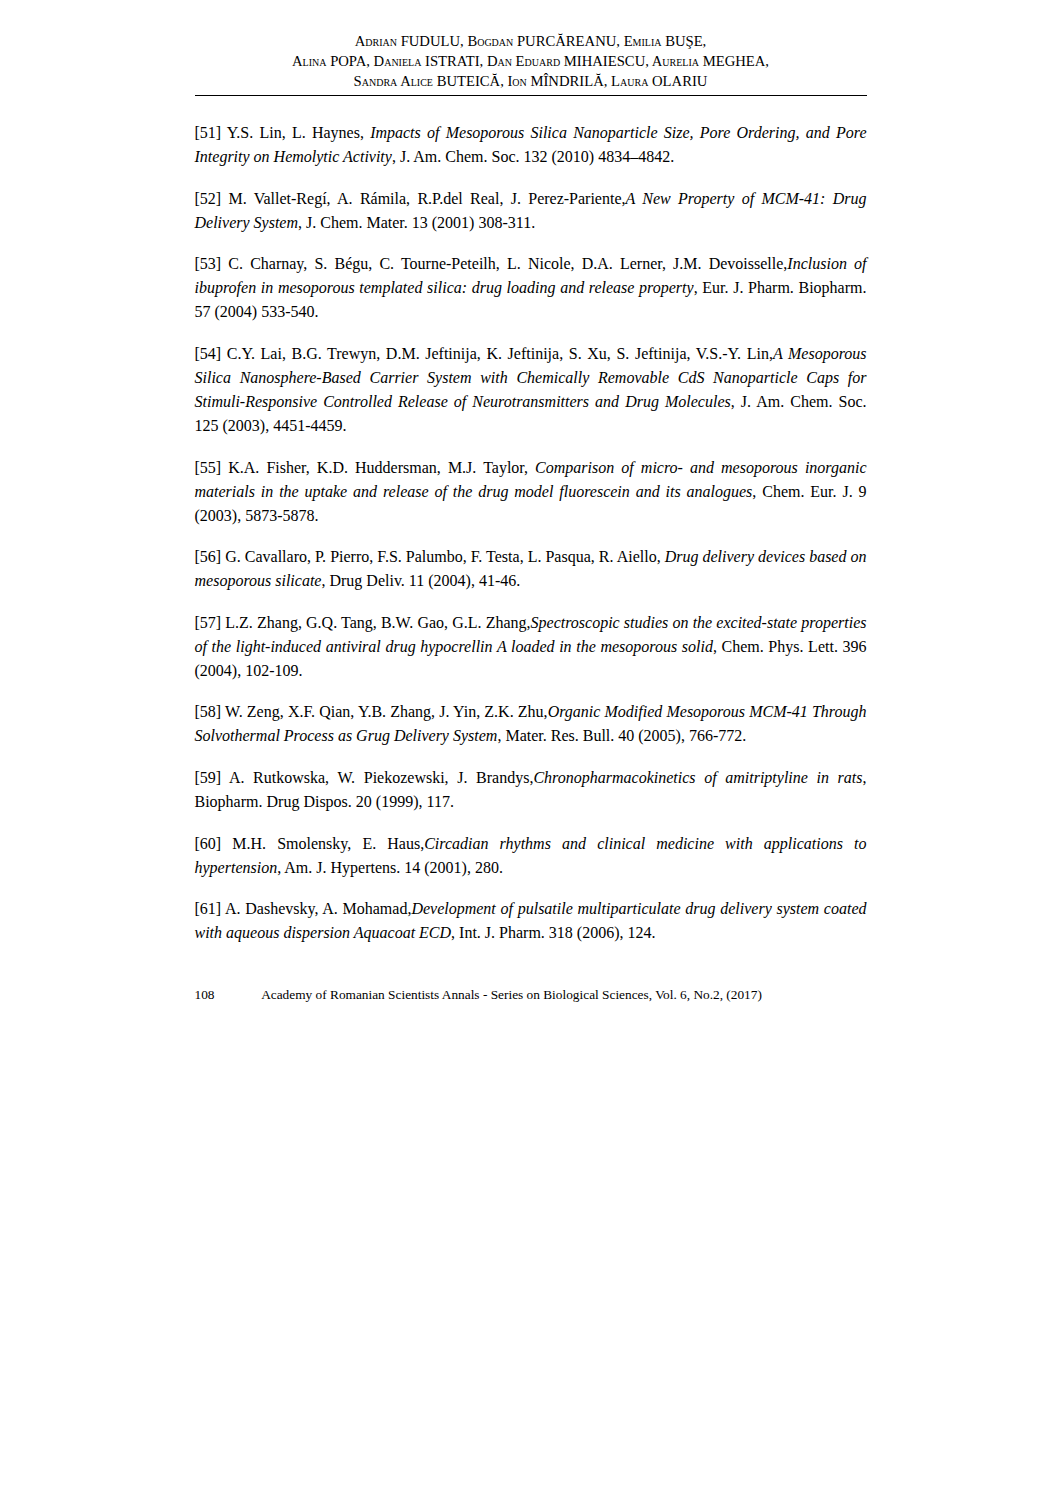Adrian FUDULU, Bogdan PURCĂREANU, Emilia BUŞE,
Alina POPA, Daniela ISTRATI, Dan Eduard MIHAIESCU, Aurelia MEGHEA,
Sandra Alice BUTEICĂ, Ion MÎNDRILĂ, Laura OLARIU
[51] Y.S. Lin, L. Haynes, Impacts of Mesoporous Silica Nanoparticle Size, Pore Ordering, and Pore Integrity on Hemolytic Activity, J. Am. Chem. Soc. 132 (2010) 4834–4842.
[52] M. Vallet-Regí, A. Rámila, R.P.del Real, J. Perez-Pariente,A New Property of MCM-41: Drug Delivery System, J. Chem. Mater. 13 (2001) 308-311.
[53] C. Charnay, S. Bégu, C. Tourne-Peteilh, L. Nicole, D.A. Lerner, J.M. Devoisselle,Inclusion of ibuprofen in mesoporous templated silica: drug loading and release property, Eur. J. Pharm. Biopharm. 57 (2004) 533-540.
[54] C.Y. Lai, B.G. Trewyn, D.M. Jeftinija, K. Jeftinija, S. Xu, S. Jeftinija, V.S.-Y. Lin,A Mesoporous Silica Nanosphere-Based Carrier System with Chemically Removable CdS Nanoparticle Caps for Stimuli-Responsive Controlled Release of Neurotransmitters and Drug Molecules, J. Am. Chem. Soc. 125 (2003), 4451-4459.
[55] K.A. Fisher, K.D. Huddersman, M.J. Taylor, Comparison of micro- and mesoporous inorganic materials in the uptake and release of the drug model fluorescein and its analogues, Chem. Eur. J. 9 (2003), 5873-5878.
[56] G. Cavallaro, P. Pierro, F.S. Palumbo, F. Testa, L. Pasqua, R. Aiello, Drug delivery devices based on mesoporous silicate, Drug Deliv. 11 (2004), 41-46.
[57] L.Z. Zhang, G.Q. Tang, B.W. Gao, G.L. Zhang,Spectroscopic studies on the excited-state properties of the light-induced antiviral drug hypocrellin A loaded in the mesoporous solid, Chem. Phys. Lett. 396 (2004), 102-109.
[58] W. Zeng, X.F. Qian, Y.B. Zhang, J. Yin, Z.K. Zhu,Organic Modified Mesoporous MCM-41 Through Solvothermal Process as Grug Delivery System, Mater. Res. Bull. 40 (2005), 766-772.
[59] A. Rutkowska, W. Piekozewski, J. Brandys,Chronopharmacokinetics of amitriptyline in rats, Biopharm. Drug Dispos. 20 (1999), 117.
[60] M.H. Smolensky, E. Haus,Circadian rhythms and clinical medicine with applications to hypertension, Am. J. Hypertens. 14 (2001), 280.
[61] A. Dashevsky, A. Mohamad,Development of pulsatile multiparticulate drug delivery system coated with aqueous dispersion Aquacoat ECD, Int. J. Pharm. 318 (2006), 124.
108 Academy of Romanian Scientists Annals - Series on Biological Sciences, Vol. 6, No.2, (2017)